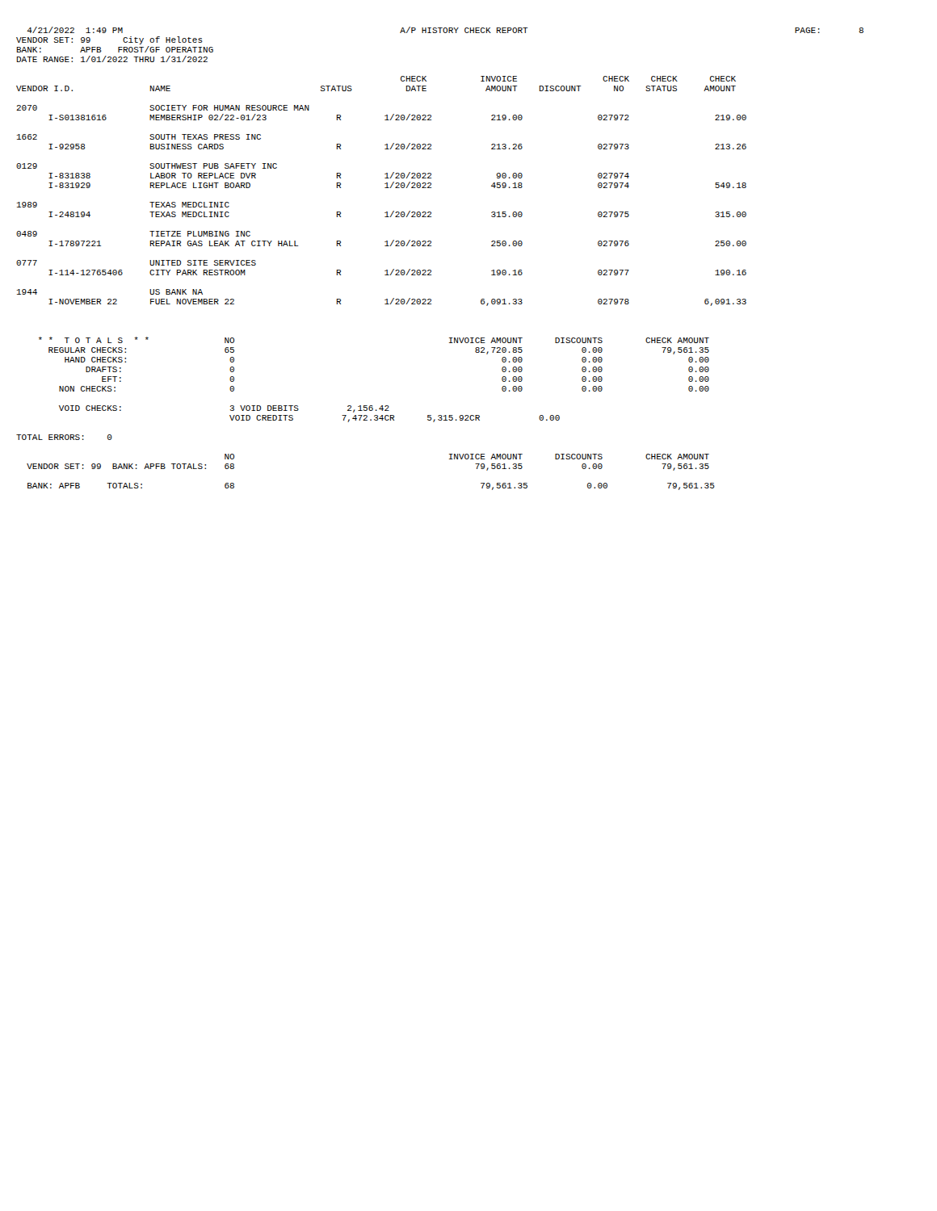4/21/2022 1:49 PM A/P HISTORY CHECK REPORT PAGE: 8 VENDOR SET: 99 City of Helotes BANK: APFB FROST/GF OPERATING DATE RANGE: 1/01/2022 THRU 1/31/2022 CHECK INVOICE CHECK CHECK CHECK VENDOR I.D. NAME STATUS DATE AMOUNT DISCOUNT NO STATUS AMOUNT 2070 SOCIETY FOR HUMAN RESOURCE MAN I-S01381616 MEMBERSHIP 02/22-01/23 R 1/20/2022 219.00 027972 219.00 1662 SOUTH TEXAS PRESS INC I-92958 BUSINESS CARDS R 1/20/2022 213.26 027973 213.26 0129 SOUTHWEST PUB SAFETY INC I-831838 LABOR TO REPLACE DVR R 1/20/2022 90.00 027974 I-831929 REPLACE LIGHT BOARD R 1/20/2022 459.18 027974 549.18 1989 TEXAS MEDCLINIC I-248194 TEXAS MEDCLINIC R 1/20/2022 315.00 027975 315.00 0489 TIETZE PLUMBING INC I-17897221 REPAIR GAS LEAK AT CITY HALL R 1/20/2022 250.00 027976 250.00 0777 UNITED SITE SERVICES I-114-12765406 CITY PARK RESTROOM R 1/20/2022 190.16 027977 190.16 1944 US BANK NA I-NOVEMBER 22 FUEL NOVEMBER 22 R 1/20/2022 6,091.33 027978 6,091.33 * * T O T A L S * * NO INVOICE AMOUNT DISCOUNTS CHECK AMOUNT REGULAR CHECKS: 65 82,720.85 0.00 79,561.35 HAND CHECKS: 0 0.00 0.00 0.00 DRAFTS: 0 0.00 0.00 0.00 EFT: 0 0.00 0.00 0.00 NON CHECKS: 0 0.00 0.00 0.00 VOID CHECKS: 3 VOID DEBITS 2,156.42 VOID CREDITS 7,472.34CR 5,315.92CR 0.00 TOTAL ERRORS: 0 NO INVOICE AMOUNT DISCOUNTS CHECK AMOUNT VENDOR SET: 99 BANK: APFB TOTALS: 68 79,561.35 0.00 79,561.35 BANK: APFB TOTALS: 68 79,561.35 0.00 79,561.35